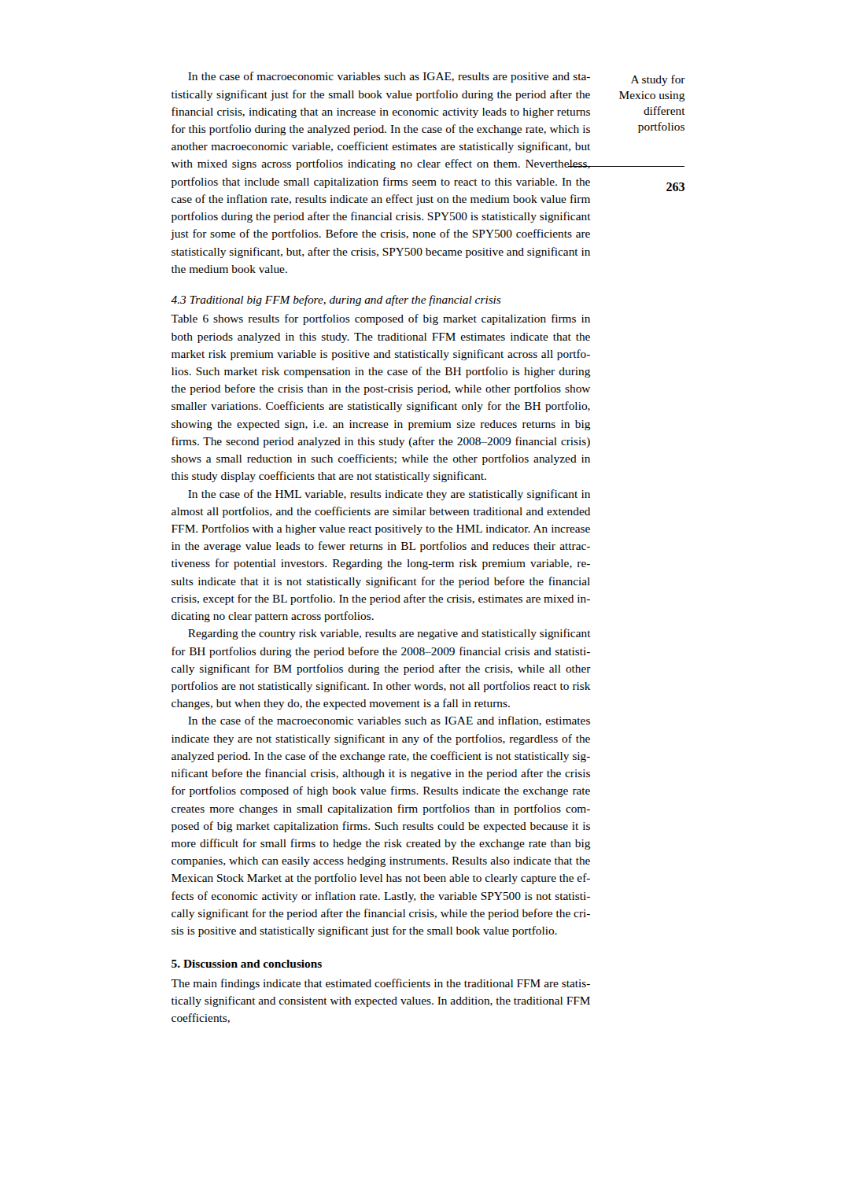A study for
Mexico using
different
portfolios
263
In the case of macroeconomic variables such as IGAE, results are positive and statistically significant just for the small book value portfolio during the period after the financial crisis, indicating that an increase in economic activity leads to higher returns for this portfolio during the analyzed period. In the case of the exchange rate, which is another macroeconomic variable, coefficient estimates are statistically significant, but with mixed signs across portfolios indicating no clear effect on them. Nevertheless, portfolios that include small capitalization firms seem to react to this variable. In the case of the inflation rate, results indicate an effect just on the medium book value firm portfolios during the period after the financial crisis. SPY500 is statistically significant just for some of the portfolios. Before the crisis, none of the SPY500 coefficients are statistically significant, but, after the crisis, SPY500 became positive and significant in the medium book value.
4.3 Traditional big FFM before, during and after the financial crisis
Table 6 shows results for portfolios composed of big market capitalization firms in both periods analyzed in this study. The traditional FFM estimates indicate that the market risk premium variable is positive and statistically significant across all portfolios. Such market risk compensation in the case of the BH portfolio is higher during the period before the crisis than in the post-crisis period, while other portfolios show smaller variations. Coefficients are statistically significant only for the BH portfolio, showing the expected sign, i.e. an increase in premium size reduces returns in big firms. The second period analyzed in this study (after the 2008–2009 financial crisis) shows a small reduction in such coefficients; while the other portfolios analyzed in this study display coefficients that are not statistically significant.
In the case of the HML variable, results indicate they are statistically significant in almost all portfolios, and the coefficients are similar between traditional and extended FFM. Portfolios with a higher value react positively to the HML indicator. An increase in the average value leads to fewer returns in BL portfolios and reduces their attractiveness for potential investors. Regarding the long-term risk premium variable, results indicate that it is not statistically significant for the period before the financial crisis, except for the BL portfolio. In the period after the crisis, estimates are mixed indicating no clear pattern across portfolios.
Regarding the country risk variable, results are negative and statistically significant for BH portfolios during the period before the 2008–2009 financial crisis and statistically significant for BM portfolios during the period after the crisis, while all other portfolios are not statistically significant. In other words, not all portfolios react to risk changes, but when they do, the expected movement is a fall in returns.
In the case of the macroeconomic variables such as IGAE and inflation, estimates indicate they are not statistically significant in any of the portfolios, regardless of the analyzed period. In the case of the exchange rate, the coefficient is not statistically significant before the financial crisis, although it is negative in the period after the crisis for portfolios composed of high book value firms. Results indicate the exchange rate creates more changes in small capitalization firm portfolios than in portfolios composed of big market capitalization firms. Such results could be expected because it is more difficult for small firms to hedge the risk created by the exchange rate than big companies, which can easily access hedging instruments. Results also indicate that the Mexican Stock Market at the portfolio level has not been able to clearly capture the effects of economic activity or inflation rate. Lastly, the variable SPY500 is not statistically significant for the period after the financial crisis, while the period before the crisis is positive and statistically significant just for the small book value portfolio.
5. Discussion and conclusions
The main findings indicate that estimated coefficients in the traditional FFM are statistically significant and consistent with expected values. In addition, the traditional FFM coefficients,